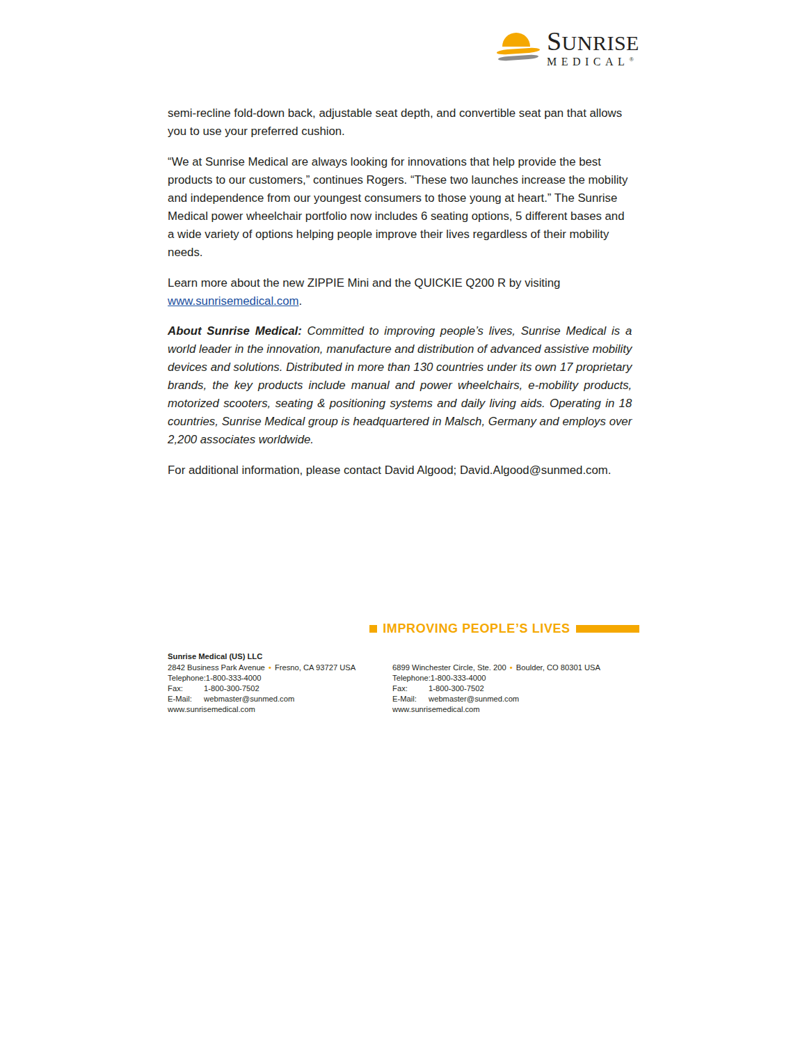SUNRISE
MEDICAL®
semi-recline fold-down back, adjustable seat depth, and convertible seat pan that allows you to use your preferred cushion.
“We at Sunrise Medical are always looking for innovations that help provide the best products to our customers,” continues Rogers. “These two launches increase the mobility and independence from our youngest consumers to those young at heart.” The Sunrise Medical power wheelchair portfolio now includes 6 seating options, 5 different bases and a wide variety of options helping people improve their lives regardless of their mobility needs.
Learn more about the new ZIPPIE Mini and the QUICKIE Q200 R by visiting www.sunrisemedical.com.
About Sunrise Medical: Committed to improving people’s lives, Sunrise Medical is a world leader in the innovation, manufacture and distribution of advanced assistive mobility devices and solutions. Distributed in more than 130 countries under its own 17 proprietary brands, the key products include manual and power wheelchairs, e-mobility products, motorized scooters, seating & positioning systems and daily living aids. Operating in 18 countries, Sunrise Medical group is headquartered in Malsch, Germany and employs over 2,200 associates worldwide.
For additional information, please contact David Algood; David.Algood@sunmed.com.
IMPROVING PEOPLE’S LIVES
Sunrise Medical (US) LLC
2842 Business Park Avenue • Fresno, CA 93727 USA
Telephone: 1-800-333-4000
Fax: 1-800-300-7502
E-Mail: webmaster@sunmed.com
www.sunrisemedical.com
6899 Winchester Circle, Ste. 200 • Boulder, CO 80301 USA
Telephone: 1-800-333-4000
Fax: 1-800-300-7502
E-Mail: webmaster@sunmed.com
www.sunrisemedical.com